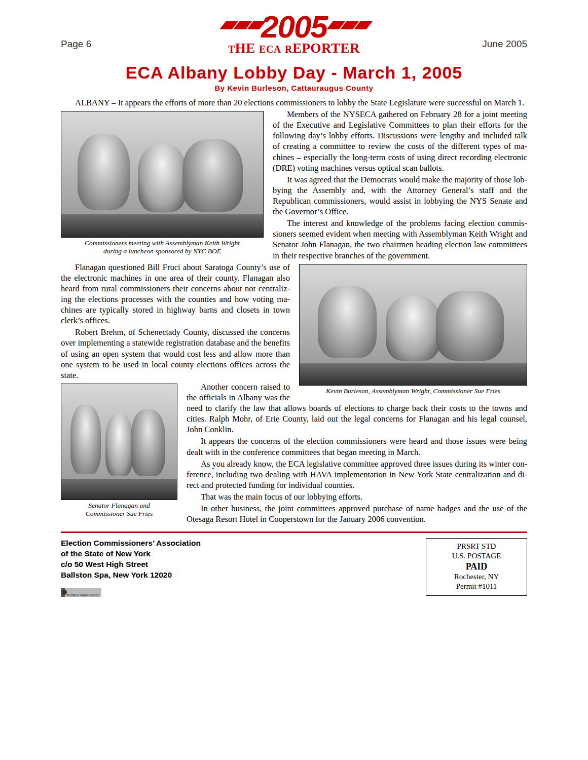Page 6
June 2005
▰▰▰2005▰▰▰
THE ECA REPORTER
ECA Albany Lobby Day - March 1, 2005
By Kevin Burleson, Cattauraugus County
ALBANY – It appears the efforts of more than 20 elections commissioners to lobby the State Legislature were successful on March 1.
Commissioners meeting with Assemblyman Keith Wright
during a luncheon sponsored by NYC BOE
Members of the NYSECA gathered on February 28 for a joint meeting of the Executive and Legislative Committees to plan their efforts for the following day’s lobby efforts. Discussions were lengthy and included talk of creating a committee to review the costs of the different types of machines – especially the long-term costs of using direct recording electronic (DRE) voting machines versus optical scan ballots.
It was agreed that the Democrats would make the majority of those lobbying the Assembly and, with the Attorney General’s staff and the Republican commissioners, would assist in lobbying the NYS Senate and the Governor’s Office.
The interest and knowledge of the problems facing election commissioners seemed evident when meeting with Assemblyman Keith Wright and Senator John Flanagan, the two chairmen heading election law committees in their respective branches of the government.
Kevin Burleson, Assemblyman Wright, Commissioner Sue Fries
Flanagan questioned Bill Fruci about Saratoga County’s use of the electronic machines in one area of their county. Flanagan also heard from rural commissioners their concerns about not centralizing the elections processes with the counties and how voting machines are typically stored in highway barns and closets in town clerk’s offices.
Robert Brehm, of Schenectady County, discussed the concerns over implementing a statewide registration database and the benefits of using an open system that would cost less and allow more than one system to be used in local county elections offices across the state.
Senator Flanagan and
Commissioner Sue Fries
Another concern raised to the officials in Albany was the need to clarify the law that allows boards of elections to charge back their costs to the towns and cities. Ralph Mohr, of Erie County, laid out the legal concerns for Flanagan and his legal counsel, John Conklin.
It appears the concerns of the election commissioners were heard and those issues were being dealt with in the conference committees that began meeting in March.
As you already know, the ECA legislative committee approved three issues during its winter conference, including two dealing with HAVA implementation in New York State centralization and direct and protected funding for individual counties.
That was the main focus of our lobbying efforts.
In other business, the joint committees approved purchase of name badges and the use of the Otesaga Resort Hotel in Cooperstown for the January 2006 convention.
Election Commissioners’ Association
of the State of New York
c/o 50 West High Street
Ballston Spa, New York 12020
PHOENIX GRAPHICS INC.
PRSRT STD
U.S. POSTAGE
PAID
Rochester, NY
Permit #1011